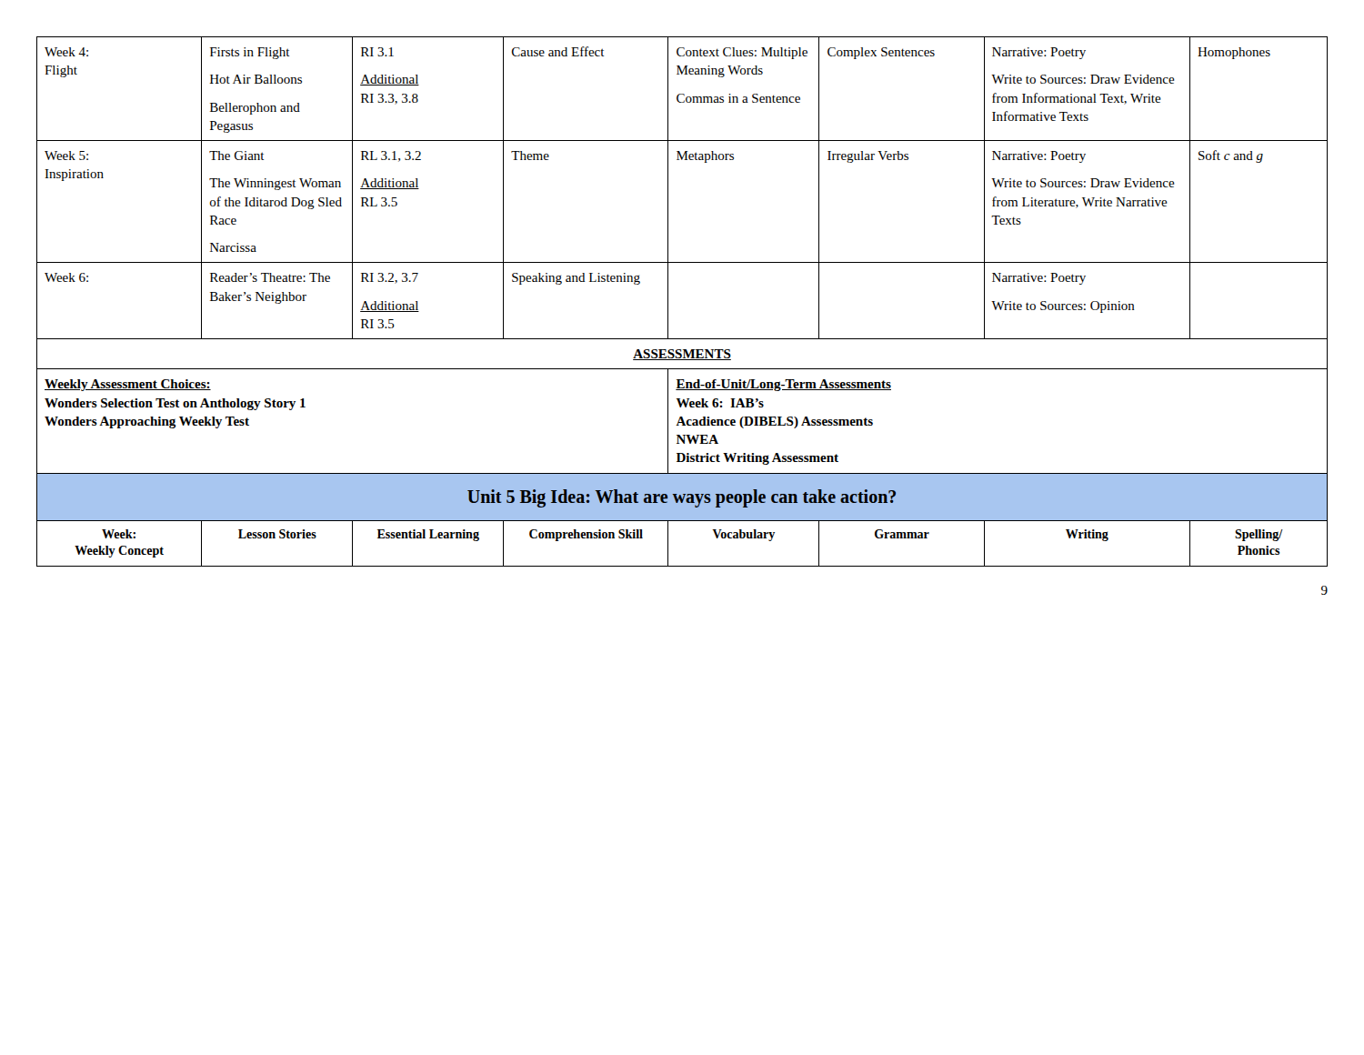| Week 4: Flight | Firsts in Flight Hot Air Balloons Bellerophon and Pegasus | RI 3.1 Additional RI 3.3, 3.8 | Cause and Effect | Context Clues: Multiple Meaning Words Commas in a Sentence | Complex Sentences | Narrative: Poetry Write to Sources: Draw Evidence from Informational Text, Write Informative Texts | Homophones |
| Week 5: Inspiration | The Giant The Winningest Woman of the Iditarod Dog Sled Race Narcissa | RL 3.1, 3.2 Additional RL 3.5 | Theme | Metaphors | Irregular Verbs | Narrative: Poetry Write to Sources: Draw Evidence from Literature, Write Narrative Texts | Soft c and g |
| Week 6: | Reader’s Theatre: The Baker’s Neighbor | RI 3.2, 3.7 Additional RI 3.5 | Speaking and Listening | | | Narrative: Poetry Write to Sources: Opinion | |
| ASSESSMENTS |
| Weekly Assessment Choices: Wonders Selection Test on Anthology Story 1 Wonders Approaching Weekly Test | End-of-Unit/Long-Term Assessments Week 6: IAB’s Acadience (DIBELS) Assessments NWEA District Writing Assessment |
| Unit 5 Big Idea: What are ways people can take action? |
| Week: Weekly Concept | Lesson Stories | Essential Learning | Comprehension Skill | Vocabulary | Grammar | Writing | Spelling/ Phonics |
9